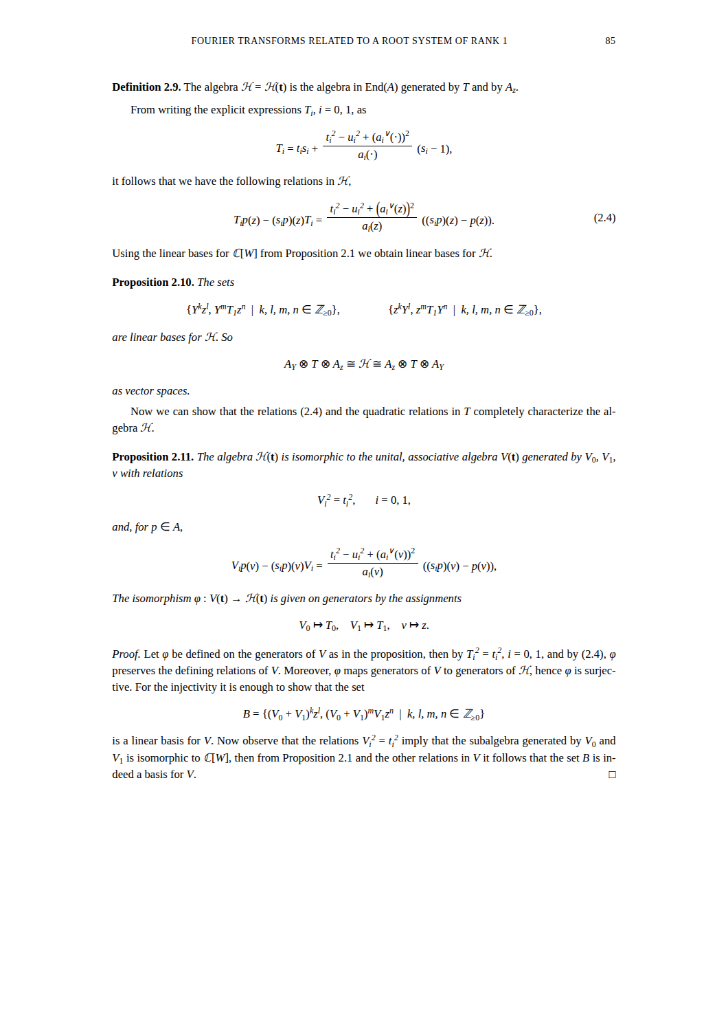FOURIER TRANSFORMS RELATED TO A ROOT SYSTEM OF RANK 1 85
Definition 2.9. The algebra ℋ = ℋ(t) is the algebra in End(A) generated by T and by Az.
From writing the explicit expressions Ti, i = 0, 1, as
Ti = tisi + ti2 − ui2 + (ai∨(·))2 ai(·) (si − 1),
it follows that we have the following relations in ℋ,
Tip(z) − (sip)(z)Ti = ti2 − ui2 + (ai∨(z))2 ai(z) ((sip)(z) − p(z)). (2.4)
Using the linear bases for ℂ[W] from Proposition 2.1 we obtain linear bases for ℋ.
Proposition 2.10. The sets
{Ykzl, YmT1zn | k, l, m, n ∈ ℤ≥0}, {zkYl, zmT1Yn | k, l, m, n ∈ ℤ≥0},
are linear bases for ℋ. So
AY ⊗ T ⊗ Az ≅ ℋ ≅ Az ⊗ T ⊗ AY
as vector spaces.
Now we can show that the relations (2.4) and the quadratic relations in T completely characterize the algebra ℋ.
Proposition 2.11. The algebra ℋ(t) is isomorphic to the unital, associative algebra V(t) generated by V0, V1, v with relations
Vi2 = ti2, i = 0, 1,
and, for p ∈ A,
Vip(v) − (sip)(v)Vi = ti2 − ui2 + (ai∨(v))2 ai(v) ((sip)(v) − p(v)),
The isomorphism φ : V(t) → ℋ(t) is given on generators by the assignments
V0 ↦ T0, V1 ↦ T1, v ↦ z.
Proof. Let φ be defined on the generators of V as in the proposition, then by Ti2 = ti2, i = 0, 1, and by (2.4), φ preserves the defining relations of V. Moreover, φ maps generators of V to generators of ℋ, hence φ is surjective. For the injectivity it is enough to show that the set
B = {(V0 + V1)kzl, (V0 + V1)mV1zn | k, l, m, n ∈ ℤ≥0}
is a linear basis for V. Now observe that the relations Vi2 = ti2 imply that the subalgebra generated by V0 and V1 is isomorphic to ℂ[W], then from Proposition 2.1 and the other relations in V it follows that the set B is indeed a basis for V. □